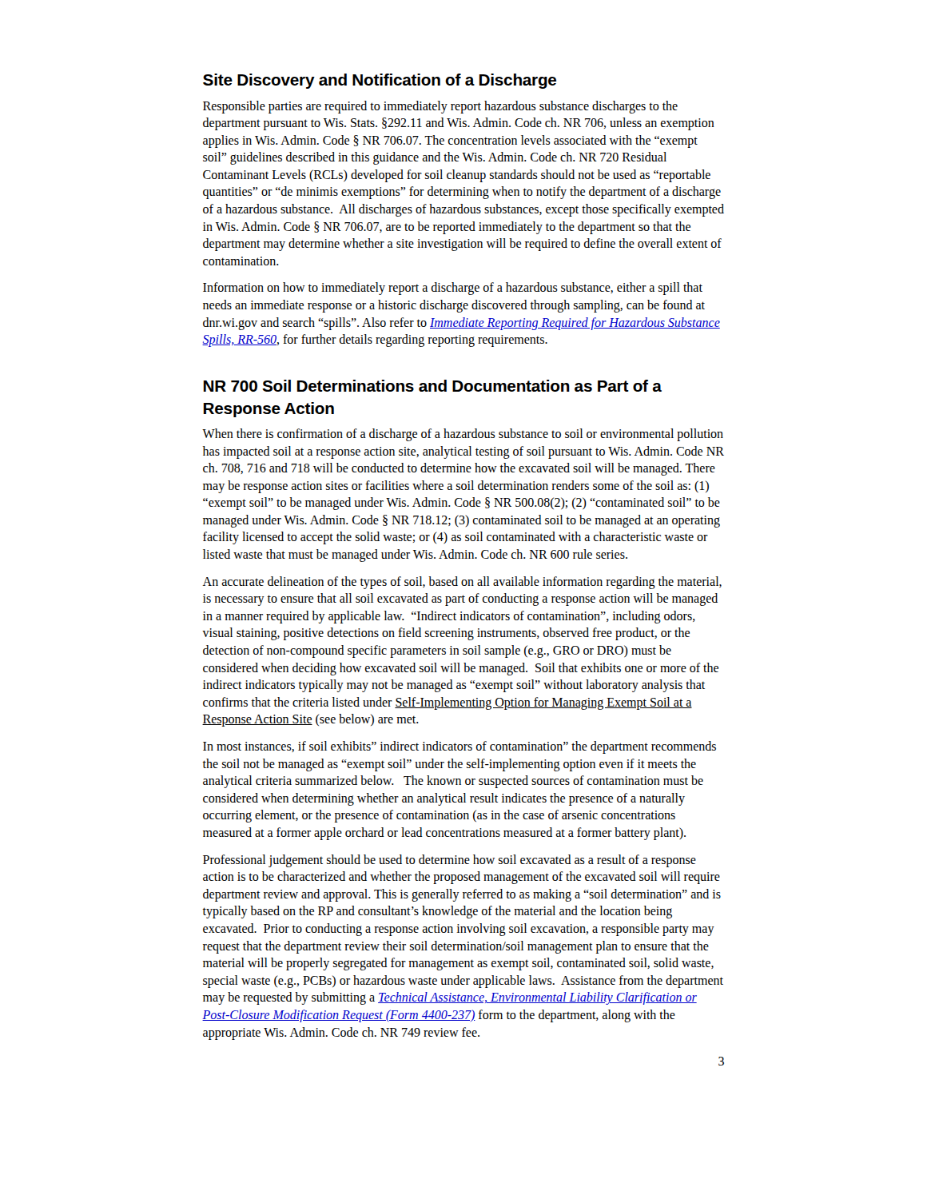Site Discovery and Notification of a Discharge
Responsible parties are required to immediately report hazardous substance discharges to the department pursuant to Wis. Stats. §292.11 and Wis. Admin. Code ch. NR 706, unless an exemption applies in Wis. Admin. Code § NR 706.07. The concentration levels associated with the “exempt soil” guidelines described in this guidance and the Wis. Admin. Code ch. NR 720 Residual Contaminant Levels (RCLs) developed for soil cleanup standards should not be used as “reportable quantities” or “de minimis exemptions” for determining when to notify the department of a discharge of a hazardous substance. All discharges of hazardous substances, except those specifically exempted in Wis. Admin. Code § NR 706.07, are to be reported immediately to the department so that the department may determine whether a site investigation will be required to define the overall extent of contamination.
Information on how to immediately report a discharge of a hazardous substance, either a spill that needs an immediate response or a historic discharge discovered through sampling, can be found at dnr.wi.gov and search “spills”. Also refer to Immediate Reporting Required for Hazardous Substance Spills, RR-560, for further details regarding reporting requirements.
NR 700 Soil Determinations and Documentation as Part of a Response Action
When there is confirmation of a discharge of a hazardous substance to soil or environmental pollution has impacted soil at a response action site, analytical testing of soil pursuant to Wis. Admin. Code NR ch. 708, 716 and 718 will be conducted to determine how the excavated soil will be managed. There may be response action sites or facilities where a soil determination renders some of the soil as: (1) “exempt soil” to be managed under Wis. Admin. Code § NR 500.08(2); (2) “contaminated soil” to be managed under Wis. Admin. Code § NR 718.12; (3) contaminated soil to be managed at an operating facility licensed to accept the solid waste; or (4) as soil contaminated with a characteristic waste or listed waste that must be managed under Wis. Admin. Code ch. NR 600 rule series.
An accurate delineation of the types of soil, based on all available information regarding the material, is necessary to ensure that all soil excavated as part of conducting a response action will be managed in a manner required by applicable law. “Indirect indicators of contamination”, including odors, visual staining, positive detections on field screening instruments, observed free product, or the detection of non-compound specific parameters in soil sample (e.g., GRO or DRO) must be considered when deciding how excavated soil will be managed. Soil that exhibits one or more of the indirect indicators typically may not be managed as “exempt soil” without laboratory analysis that confirms that the criteria listed under Self-Implementing Option for Managing Exempt Soil at a Response Action Site (see below) are met.
In most instances, if soil exhibits” indirect indicators of contamination” the department recommends the soil not be managed as “exempt soil” under the self-implementing option even if it meets the analytical criteria summarized below. The known or suspected sources of contamination must be considered when determining whether an analytical result indicates the presence of a naturally occurring element, or the presence of contamination (as in the case of arsenic concentrations measured at a former apple orchard or lead concentrations measured at a former battery plant).
Professional judgement should be used to determine how soil excavated as a result of a response action is to be characterized and whether the proposed management of the excavated soil will require department review and approval. This is generally referred to as making a “soil determination” and is typically based on the RP and consultant’s knowledge of the material and the location being excavated. Prior to conducting a response action involving soil excavation, a responsible party may request that the department review their soil determination/soil management plan to ensure that the material will be properly segregated for management as exempt soil, contaminated soil, solid waste, special waste (e.g., PCBs) or hazardous waste under applicable laws. Assistance from the department may be requested by submitting a Technical Assistance, Environmental Liability Clarification or Post-Closure Modification Request (Form 4400-237) form to the department, along with the appropriate Wis. Admin. Code ch. NR 749 review fee.
3